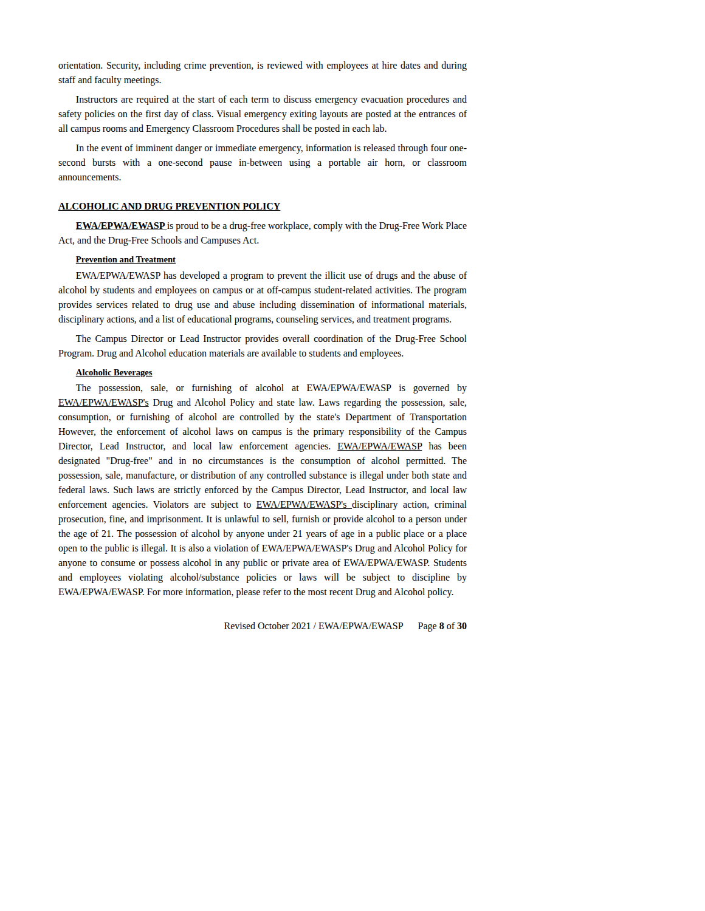orientation. Security, including crime prevention, is reviewed with employees at hire dates and during staff and faculty meetings.
Instructors are required at the start of each term to discuss emergency evacuation procedures and safety policies on the first day of class. Visual emergency exiting layouts are posted at the entrances of all campus rooms and Emergency Classroom Procedures shall be posted in each lab.
In the event of imminent danger or immediate emergency, information is released through four one-second bursts with a one-second pause in-between using a portable air horn, or classroom announcements.
ALCOHOLIC AND DRUG PREVENTION POLICY
EWA/EPWA/EWASP is proud to be a drug-free workplace, comply with the Drug-Free Work Place Act, and the Drug-Free Schools and Campuses Act.
Prevention and Treatment
EWA/EPWA/EWASP has developed a program to prevent the illicit use of drugs and the abuse of alcohol by students and employees on campus or at off-campus student-related activities. The program provides services related to drug use and abuse including dissemination of informational materials, disciplinary actions, and a list of educational programs, counseling services, and treatment programs.
The Campus Director or Lead Instructor provides overall coordination of the Drug-Free School Program. Drug and Alcohol education materials are available to students and employees.
Alcoholic Beverages
The possession, sale, or furnishing of alcohol at EWA/EPWA/EWASP is governed by EWA/EPWA/EWASP's Drug and Alcohol Policy and state law. Laws regarding the possession, sale, consumption, or furnishing of alcohol are controlled by the state's Department of Transportation However, the enforcement of alcohol laws on campus is the primary responsibility of the Campus Director, Lead Instructor, and local law enforcement agencies. EWA/EPWA/EWASP has been designated "Drug-free" and in no circumstances is the consumption of alcohol permitted. The possession, sale, manufacture, or distribution of any controlled substance is illegal under both state and federal laws. Such laws are strictly enforced by the Campus Director, Lead Instructor, and local law enforcement agencies. Violators are subject to EWA/EPWA/EWASP's disciplinary action, criminal prosecution, fine, and imprisonment. It is unlawful to sell, furnish or provide alcohol to a person under the age of 21. The possession of alcohol by anyone under 21 years of age in a public place or a place open to the public is illegal. It is also a violation of EWA/EPWA/EWASP's Drug and Alcohol Policy for anyone to consume or possess alcohol in any public or private area of EWA/EPWA/EWASP. Students and employees violating alcohol/substance policies or laws will be subject to discipline by EWA/EPWA/EWASP. For more information, please refer to the most recent Drug and Alcohol policy.
Revised October 2021 / EWA/EPWA/EWASP Page 8 of 30